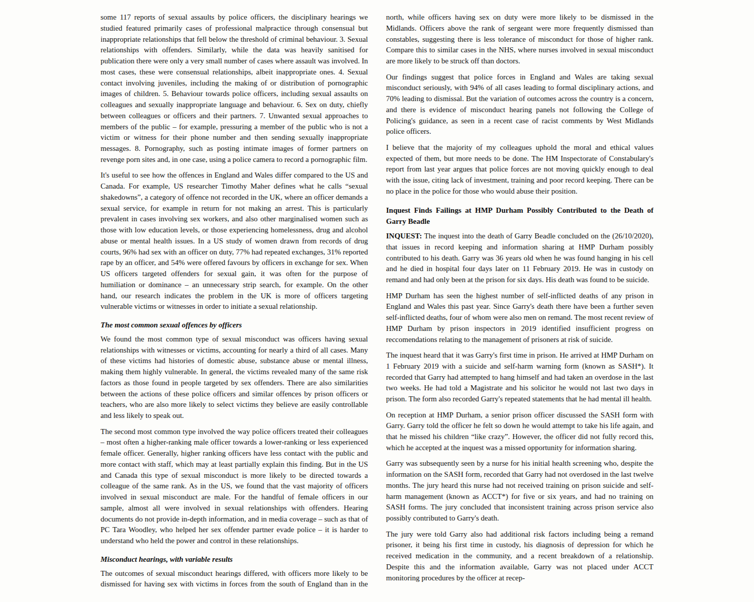some 117 reports of sexual assaults by police officers, the disciplinary hearings we studied featured primarily cases of professional malpractice through consensual but inappropriate relationships that fell below the threshold of criminal behaviour. 3. Sexual relationships with offenders. Similarly, while the data was heavily sanitised for publication there were only a very small number of cases where assault was involved. In most cases, these were consensual relationships, albeit inappropriate ones. 4. Sexual contact involving juveniles, including the making of or distribution of pornographic images of children. 5. Behaviour towards police officers, including sexual assaults on colleagues and sexually inappropriate language and behaviour. 6. Sex on duty, chiefly between colleagues or officers and their partners. 7. Unwanted sexual approaches to members of the public – for example, pressuring a member of the public who is not a victim or witness for their phone number and then sending sexually inappropriate messages. 8. Pornography, such as posting intimate images of former partners on revenge porn sites and, in one case, using a police camera to record a pornographic film.
It's useful to see how the offences in England and Wales differ compared to the US and Canada. For example, US researcher Timothy Maher defines what he calls “sexual shakedowns”, a category of offence not recorded in the UK, where an officer demands a sexual service, for example in return for not making an arrest. This is particularly prevalent in cases involving sex workers, and also other marginalised women such as those with low education levels, or those experiencing homelessness, drug and alcohol abuse or mental health issues. In a US study of women drawn from records of drug courts, 96% had sex with an officer on duty, 77% had repeated exchanges, 31% reported rape by an officer, and 54% were offered favours by officers in exchange for sex. When US officers targeted offenders for sexual gain, it was often for the purpose of humiliation or dominance – an unnecessary strip search, for example. On the other hand, our research indicates the problem in the UK is more of officers targeting vulnerable victims or witnesses in order to initiate a sexual relationship.
The most common sexual offences by officers
We found the most common type of sexual misconduct was officers having sexual relationships with witnesses or victims, accounting for nearly a third of all cases. Many of these victims had histories of domestic abuse, substance abuse or mental illness, making them highly vulnerable. In general, the victims revealed many of the same risk factors as those found in people targeted by sex offenders. There are also similarities between the actions of these police officers and similar offences by prison officers or teachers, who are also more likely to select victims they believe are easily controllable and less likely to speak out.
The second most common type involved the way police officers treated their colleagues – most often a higher-ranking male officer towards a lower-ranking or less experienced female officer. Generally, higher ranking officers have less contact with the public and more contact with staff, which may at least partially explain this finding. But in the US and Canada this type of sexual misconduct is more likely to be directed towards a colleague of the same rank. As in the US, we found that the vast majority of officers involved in sexual misconduct are male. For the handful of female officers in our sample, almost all were involved in sexual relationships with offenders. Hearing documents do not provide in-depth information, and in media coverage – such as that of PC Tara Woodley, who helped her sex offender partner evade police – it is harder to understand who held the power and control in these relationships.
Misconduct hearings, with variable results
The outcomes of sexual misconduct hearings differed, with officers more likely to be dismissed for having sex with victims in forces from the south of England than in the north, while officers having sex on duty were more likely to be dismissed in the Midlands. Officers above the rank of sergeant were more frequently dismissed than constables, suggesting there is less tolerance of misconduct for those of higher rank. Compare this to similar cases in the NHS, where nurses involved in sexual misconduct are more likely to be struck off than doctors.
Our findings suggest that police forces in England and Wales are taking sexual misconduct seriously, with 94% of all cases leading to formal disciplinary actions, and 70% leading to dismissal. But the variation of outcomes across the country is a concern, and there is evidence of misconduct hearing panels not following the College of Policing's guidance, as seen in a recent case of racist comments by West Midlands police officers.
I believe that the majority of my colleagues uphold the moral and ethical values expected of them, but more needs to be done. The HM Inspectorate of Constabulary's report from last year argues that police forces are not moving quickly enough to deal with the issue, citing lack of investment, training and poor record keeping. There can be no place in the police for those who would abuse their position.
Inquest Finds Failings at HMP Durham Possibly Contributed to the Death of Garry Beadle
INQUEST: The inquest into the death of Garry Beadle concluded on the (26/10/2020), that issues in record keeping and information sharing at HMP Durham possibly contributed to his death. Garry was 36 years old when he was found hanging in his cell and he died in hospital four days later on 11 February 2019. He was in custody on remand and had only been at the prison for six days. His death was found to be suicide.
HMP Durham has seen the highest number of self-inflicted deaths of any prison in England and Wales this past year. Since Garry's death there have been a further seven self-inflicted deaths, four of whom were also men on remand. The most recent review of HMP Durham by prison inspectors in 2019 identified insufficient progress on reccomendations relating to the management of prisoners at risk of suicide.
The inquest heard that it was Garry's first time in prison. He arrived at HMP Durham on 1 February 2019 with a suicide and self-harm warning form (known as SASH*). It recorded that Garry had attempted to hang himself and had taken an overdose in the last two weeks. He had told a Magistrate and his solicitor he would not last two days in prison. The form also recorded Garry's repeated statements that he had mental ill health.
On reception at HMP Durham, a senior prison officer discussed the SASH form with Garry. Garry told the officer he felt so down he would attempt to take his life again, and that he missed his children “like crazy”. However, the officer did not fully record this, which he accepted at the inquest was a missed opportunity for information sharing.
Garry was subsequently seen by a nurse for his initial health screening who, despite the information on the SASH form, recorded that Garry had not overdosed in the last twelve months. The jury heard this nurse had not received training on prison suicide and self-harm management (known as ACCT*) for five or six years, and had no training on SASH forms. The jury concluded that inconsistent training across prison service also possibly contributed to Garry's death.
The jury were told Garry also had additional risk factors including being a remand prisoner, it being his first time in custody, his diagnosis of depression for which he received medication in the community, and a recent breakdown of a relationship. Despite this and the information available, Garry was not placed under ACCT monitoring procedures by the officer at recep-